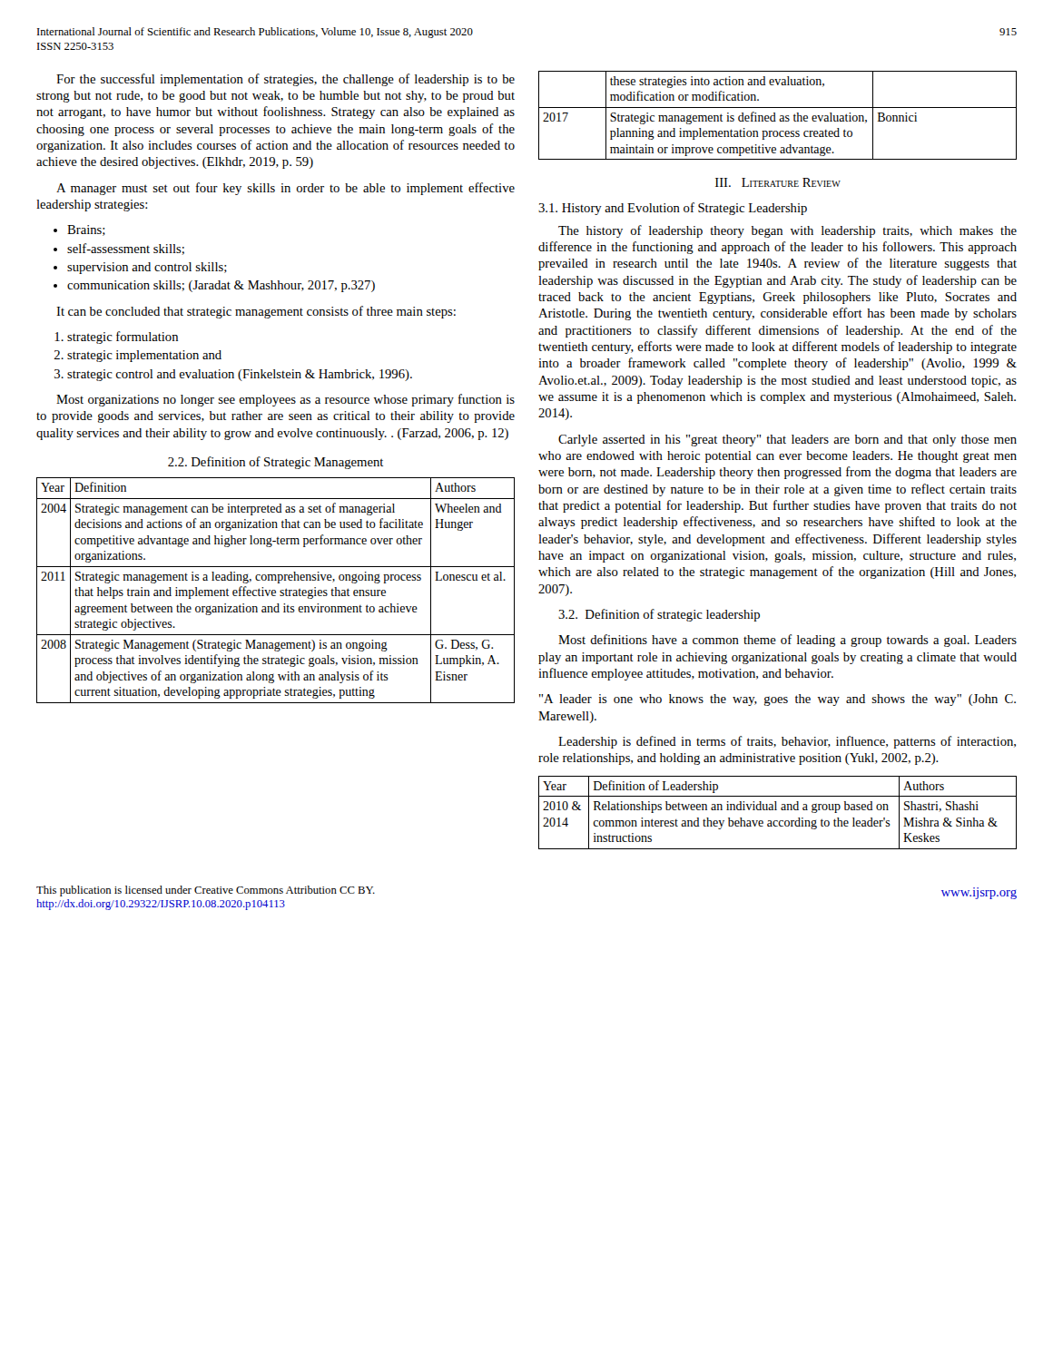International Journal of Scientific and Research Publications, Volume 10, Issue 8, August 2020
ISSN 2250-3153
915
For the successful implementation of strategies, the challenge of leadership is to be strong but not rude, to be good but not weak, to be humble but not shy, to be proud but not arrogant, to have humor but without foolishness. Strategy can also be explained as choosing one process or several processes to achieve the main long-term goals of the organization. It also includes courses of action and the allocation of resources needed to achieve the desired objectives. (Elkhdr, 2019, p. 59)
A manager must set out four key skills in order to be able to implement effective leadership strategies:
Brains;
self-assessment skills;
supervision and control skills;
communication skills; (Jaradat & Mashhour, 2017, p.327)
It can be concluded that strategic management consists of three main steps:
strategic formulation
strategic implementation and
strategic control and evaluation (Finkelstein & Hambrick, 1996).
Most organizations no longer see employees as a resource whose primary function is to provide goods and services, but rather are seen as critical to their ability to provide quality services and their ability to grow and evolve continuously. . (Farzad, 2006, p. 12)
2.2. Definition of Strategic Management
| Year | Definition | Authors |
| --- | --- | --- |
| 2004 | Strategic management can be interpreted as a set of managerial decisions and actions of an organization that can be used to facilitate competitive advantage and higher long-term performance over other organizations. | Wheelen and Hunger |
| 2011 | Strategic management is a leading, comprehensive, ongoing process that helps train and implement effective strategies that ensure agreement between the organization and its environment to achieve strategic objectives. | Lonescu et al. |
| 2008 | Strategic Management (Strategic Management) is an ongoing process that involves identifying the strategic goals, vision, mission and objectives of an organization along with an analysis of its current situation, developing appropriate strategies, putting | G. Dess, G. Lumpkin, A. Eisner |
| | these strategies into action and evaluation, modification or modification. | |
| 2017 | Strategic management is defined as the evaluation, planning and implementation process created to maintain or improve competitive advantage. | Bonnici |
III. Literature Review
3.1. History and Evolution of Strategic Leadership
The history of leadership theory began with leadership traits, which makes the difference in the functioning and approach of the leader to his followers. This approach prevailed in research until the late 1940s. A review of the literature suggests that leadership was discussed in the Egyptian and Arab city. The study of leadership can be traced back to the ancient Egyptians, Greek philosophers like Pluto, Socrates and Aristotle. During the twentieth century, considerable effort has been made by scholars and practitioners to classify different dimensions of leadership. At the end of the twentieth century, efforts were made to look at different models of leadership to integrate into a broader framework called "complete theory of leadership" (Avolio, 1999 & Avolio.et.al., 2009). Today leadership is the most studied and least understood topic, as we assume it is a phenomenon which is complex and mysterious (Almohaimeed, Saleh. 2014).
Carlyle asserted in his "great theory" that leaders are born and that only those men who are endowed with heroic potential can ever become leaders. He thought great men were born, not made. Leadership theory then progressed from the dogma that leaders are born or are destined by nature to be in their role at a given time to reflect certain traits that predict a potential for leadership. But further studies have proven that traits do not always predict leadership effectiveness, and so researchers have shifted to look at the leader's behavior, style, and development and effectiveness. Different leadership styles have an impact on organizational vision, goals, mission, culture, structure and rules, which are also related to the strategic management of the organization (Hill and Jones, 2007).
3.2. Definition of strategic leadership
Most definitions have a common theme of leading a group towards a goal. Leaders play an important role in achieving organizational goals by creating a climate that would influence employee attitudes, motivation, and behavior.
"A leader is one who knows the way, goes the way and shows the way" (John C. Marewell).
Leadership is defined in terms of traits, behavior, influence, patterns of interaction, role relationships, and holding an administrative position (Yukl, 2002, p.2).
| Year | Definition of Leadership | Authors |
| --- | --- | --- |
| 2010 & 2014 | Relationships between an individual and a group based on common interest and they behave according to the leader's instructions | Shastri, Shashi Mishra & Sinha & Keskes |
This publication is licensed under Creative Commons Attribution CC BY.
http://dx.doi.org/10.29322/IJSRP.10.08.2020.p104113
www.ijsrp.org